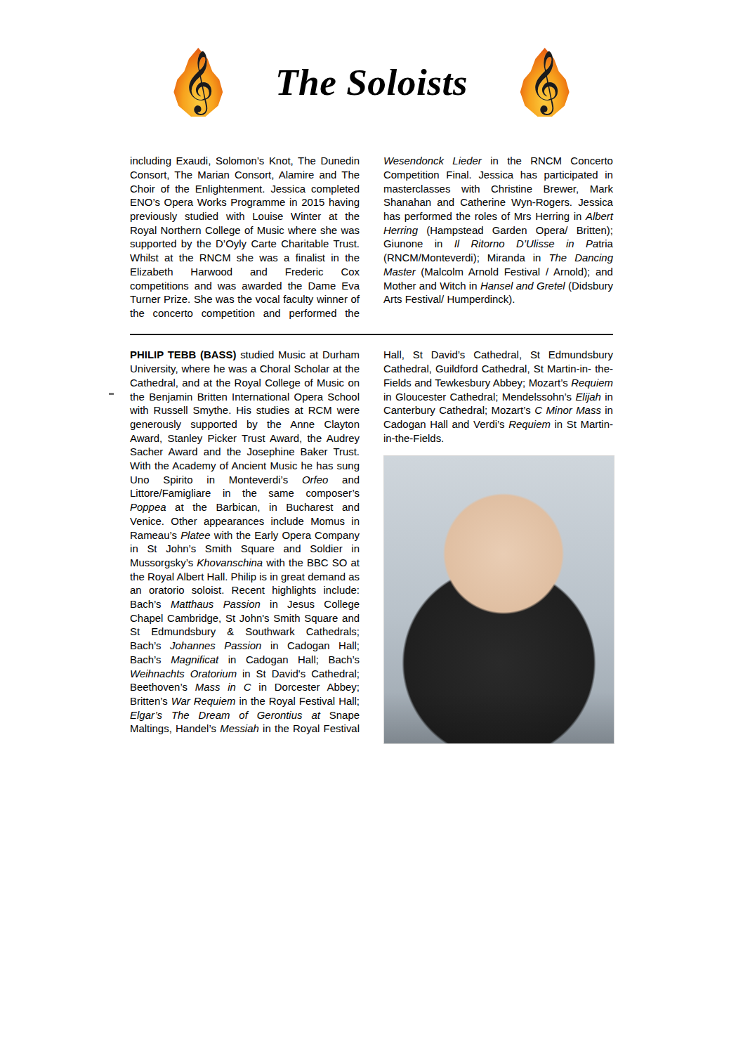𝄞
The Soloists
𝄞
including Exaudi, Solomon’s Knot, The Dunedin Consort, The Marian Consort, Alamire and The Choir of the Enlightenment. Jessica completed ENO’s Opera Works Programme in 2015 having previously studied with Louise Winter at the Royal Northern College of Music where she was supported by the D’Oyly Carte Charitable Trust. Whilst at the RNCM she was a finalist in the Elizabeth Harwood and Frederic Cox competitions and was awarded the Dame Eva Turner Prize. She was the vocal faculty winner of the concerto competition and performed the Wesendonck Lieder in the RNCM Concerto Competition Final. Jessica has participated in masterclasses with Christine Brewer, Mark Shanahan and Catherine Wyn-Rogers. Jessica has performed the roles of Mrs Herring in Albert Herring (Hampstead Garden Opera/ Britten); Giunone in Il Ritorno D’Ulisse in Patria (RNCM/Monteverdi); Miranda in The Dancing Master (Malcolm Arnold Festival / Arnold); and Mother and Witch in Hansel and Gretel (Didsbury Arts Festival/ Humperdinck).
PHILIP TEBB (BASS) studied Music at Durham University, where he was a Choral Scholar at the Cathedral, and at the Royal College of Music on the Benjamin Britten International Opera School with Russell Smythe. His studies at RCM were generously supported by the Anne Clayton Award, Stanley Picker Trust Award, the Audrey Sacher Award and the Josephine Baker Trust. With the Academy of Ancient Music he has sung Uno Spirito in Monteverdi’s Orfeo and Littore/Famigliare in the same composer’s Poppea at the Barbican, in Bucharest and Venice. Other appearances include Momus in Rameau’s Platee with the Early Opera Company in St John’s Smith Square and Soldier in Mussorgsky’s Khovanschina with the BBC SO at the Royal Albert Hall. Philip is in great demand as an oratorio soloist. Recent highlights include: Bach’s Matthaus Passion in Jesus College Chapel Cambridge, St John's Smith Square and St Edmundsbury & Southwark Cathedrals; Bach’s Johannes Passion in Cadogan Hall; Bach’s Magnificat in Cadogan Hall; Bach’s Weihnachts Oratorium in St David's Cathedral; Beethoven’s Mass in C in Dorcester Abbey; Britten’s War Requiem in the Royal Festival Hall; Elgar’s The Dream of Gerontius at Snape Maltings, Handel’s Messiah in the Royal Festival Hall, St David’s Cathedral, St Edmundsbury Cathedral, Guildford Cathedral, St Martin-in- the-Fields and Tewkesbury Abbey; Mozart’s Requiem in Gloucester Cathedral; Mendelssohn’s Elijah in Canterbury Cathedral; Mozart’s C Minor Mass in Cadogan Hall and Verdi’s Requiem in St Martin-in-the-Fields.
Philip Tebb